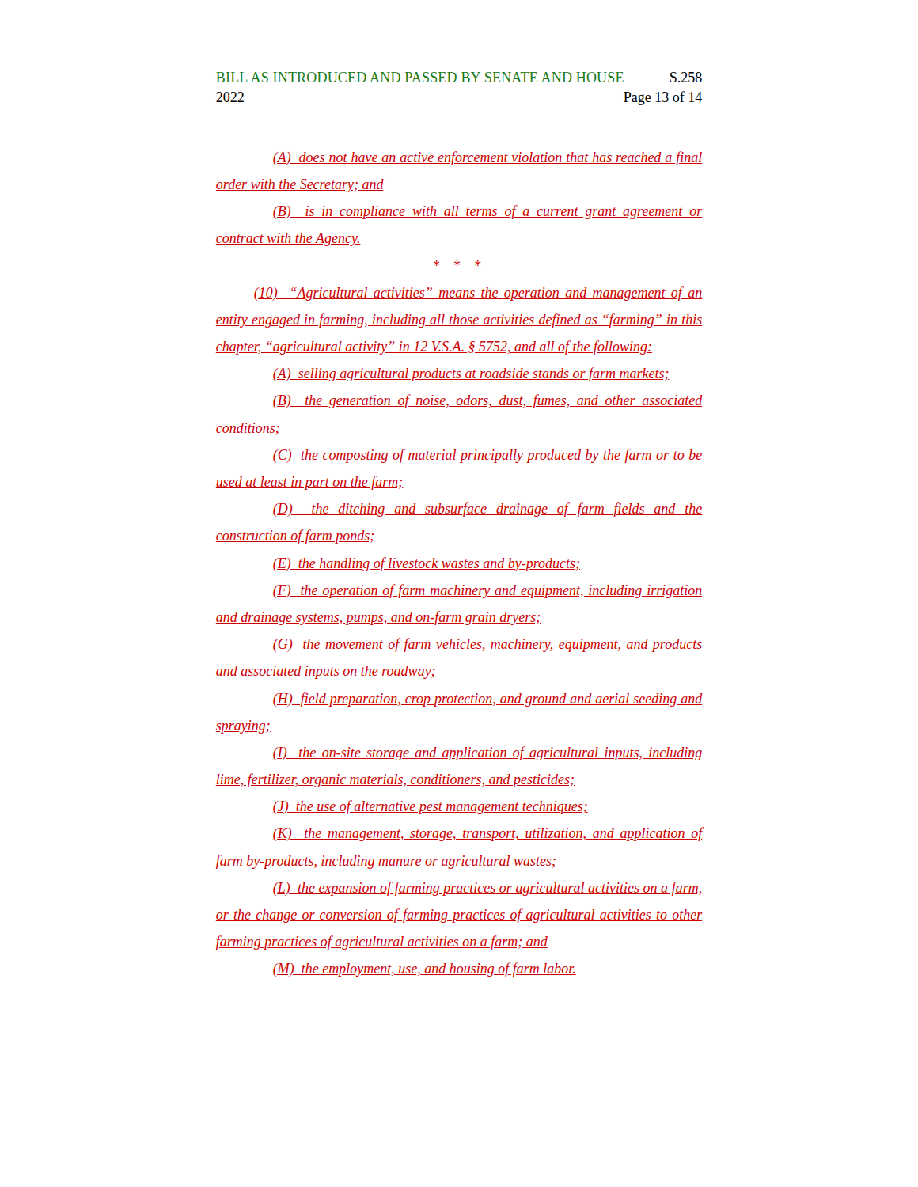BILL AS INTRODUCED AND PASSED BY SENATE AND HOUSE S.258
2022 Page 13 of 14
(A) does not have an active enforcement violation that has reached a final order with the Secretary; and
(B) is in compliance with all terms of a current grant agreement or contract with the Agency.
* * *
(10) “Agricultural activities” means the operation and management of an entity engaged in farming, including all those activities defined as “farming” in this chapter, “agricultural activity” in 12 V.S.A. § 5752, and all of the following:
(A) selling agricultural products at roadside stands or farm markets;
(B) the generation of noise, odors, dust, fumes, and other associated conditions;
(C) the composting of material principally produced by the farm or to be used at least in part on the farm;
(D) the ditching and subsurface drainage of farm fields and the construction of farm ponds;
(E) the handling of livestock wastes and by-products;
(F) the operation of farm machinery and equipment, including irrigation and drainage systems, pumps, and on-farm grain dryers;
(G) the movement of farm vehicles, machinery, equipment, and products and associated inputs on the roadway;
(H) field preparation, crop protection, and ground and aerial seeding and spraying;
(I) the on-site storage and application of agricultural inputs, including lime, fertilizer, organic materials, conditioners, and pesticides;
(J) the use of alternative pest management techniques;
(K) the management, storage, transport, utilization, and application of farm by-products, including manure or agricultural wastes;
(L) the expansion of farming practices or agricultural activities on a farm, or the change or conversion of farming practices of agricultural activities to other farming practices of agricultural activities on a farm; and
(M) the employment, use, and housing of farm labor.